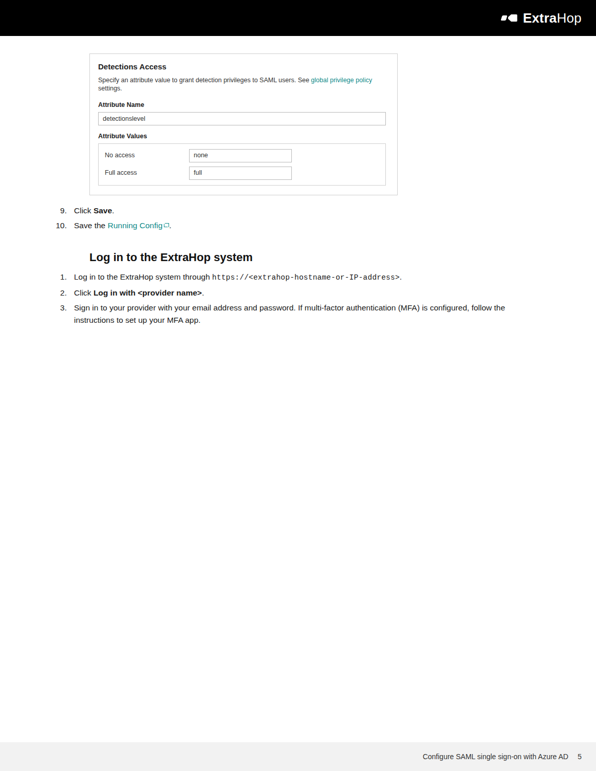ExtraHop
Detections Access
Specify an attribute value to grant detection privileges to SAML users. See global privilege policy settings.
Attribute Name
detectionslevel
Attribute Values
No access
none
Full access
full
9. Click Save.
10. Save the Running Config.
Log in to the ExtraHop system
1. Log in to the ExtraHop system through https://<extrahop-hostname-or-IP-address>.
2. Click Log in with <provider name>.
3. Sign in to your provider with your email address and password. If multi-factor authentication (MFA) is configured, follow the instructions to set up your MFA app.
Configure SAML single sign-on with Azure AD 5